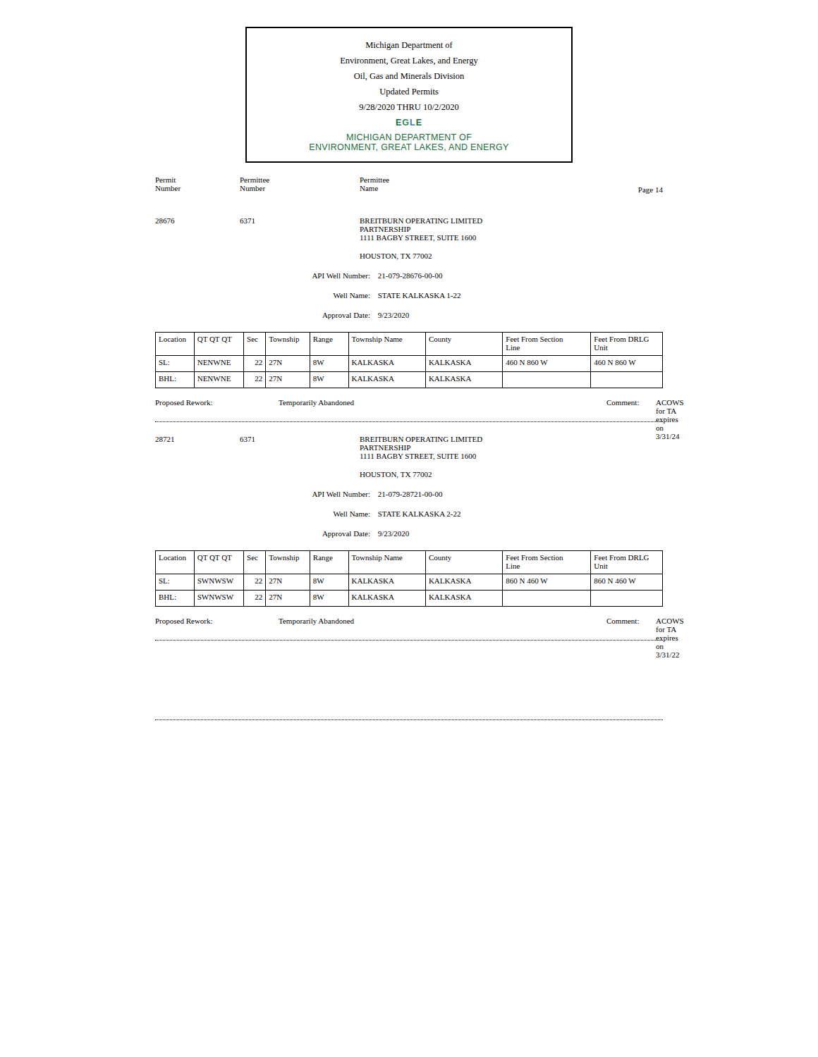Michigan Department of
Environment, Great Lakes, and Energy
Oil, Gas and Minerals Division
Updated Permits
9/28/2020 THRU 10/2/2020
EGLE
MICHIGAN DEPARTMENT OF
ENVIRONMENT, GREAT LAKES, AND ENERGY
Permit
Number
Permittee
Number
Permittee
Name
Page 14
28676 6371
BREITBURN OPERATING LIMITED
PARTNERSHIP
1111 BAGBY STREET, SUITE 1600
HOUSTON, TX 77002
API Well Number: 21-079-28676-00-00
Well Name: STATE KALKASKA 1-22
Approval Date: 9/23/2020
| Location | QT QT QT | Sec | Township | Range | Township Name | County | Feet From Section Line | Feet From DRLG Unit |
| --- | --- | --- | --- | --- | --- | --- | --- | --- |
| SL: | NENWNE | 22 | 27N | 8W | KALKASKA | KALKASKA | 460 N 860 W | 460 N 860 W |
| BHL: | NENWNE | 22 | 27N | 8W | KALKASKA | KALKASKA | | |
Proposed Rework: Temporarily Abandoned Comment: ACOWS for TA expires on 3/31/24
28721 6371
BREITBURN OPERATING LIMITED
PARTNERSHIP
1111 BAGBY STREET, SUITE 1600
HOUSTON, TX 77002
API Well Number: 21-079-28721-00-00
Well Name: STATE KALKASKA 2-22
Approval Date: 9/23/2020
| Location | QT QT QT | Sec | Township | Range | Township Name | County | Feet From Section Line | Feet From DRLG Unit |
| --- | --- | --- | --- | --- | --- | --- | --- | --- |
| SL: | SWNWSW | 22 | 27N | 8W | KALKASKA | KALKASKA | 860 N 460 W | 860 N 460 W |
| BHL: | SWNWSW | 22 | 27N | 8W | KALKASKA | KALKASKA | | |
Proposed Rework: Temporarily Abandoned Comment: ACOWS for TA expires on 3/31/22